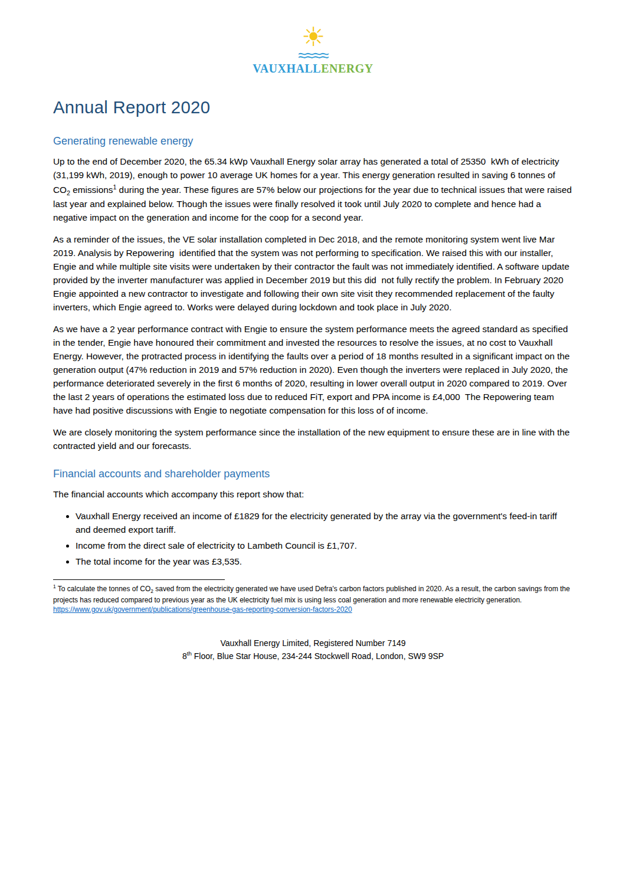☀ ≈≈≈≈ VAUX HALL ENERGY
Annual Report 2020
Generating renewable energy
Up to the end of December 2020, the 65.34 kWp Vauxhall Energy solar array has generated a total of 25350 kWh of electricity (31,199 kWh, 2019), enough to power 10 average UK homes for a year. This energy generation resulted in saving 6 tonnes of CO2 emissions1 during the year. These figures are 57% below our projections for the year due to technical issues that were raised last year and explained below. Though the issues were finally resolved it took until July 2020 to complete and hence had a negative impact on the generation and income for the coop for a second year.
As a reminder of the issues, the VE solar installation completed in Dec 2018, and the remote monitoring system went live Mar 2019. Analysis by Repowering identified that the system was not performing to specification. We raised this with our installer, Engie and while multiple site visits were undertaken by their contractor the fault was not immediately identified. A software update provided by the inverter manufacturer was applied in December 2019 but this did not fully rectify the problem. In February 2020 Engie appointed a new contractor to investigate and following their own site visit they recommended replacement of the faulty inverters, which Engie agreed to. Works were delayed during lockdown and took place in July 2020.
As we have a 2 year performance contract with Engie to ensure the system performance meets the agreed standard as specified in the tender, Engie have honoured their commitment and invested the resources to resolve the issues, at no cost to Vauxhall Energy. However, the protracted process in identifying the faults over a period of 18 months resulted in a significant impact on the generation output (47% reduction in 2019 and 57% reduction in 2020). Even though the inverters were replaced in July 2020, the performance deteriorated severely in the first 6 months of 2020, resulting in lower overall output in 2020 compared to 2019. Over the last 2 years of operations the estimated loss due to reduced FiT, export and PPA income is £4,000 The Repowering team have had positive discussions with Engie to negotiate compensation for this loss of of income.
We are closely monitoring the system performance since the installation of the new equipment to ensure these are in line with the contracted yield and our forecasts.
Financial accounts and shareholder payments
The financial accounts which accompany this report show that:
Vauxhall Energy received an income of £1829 for the electricity generated by the array via the government's feed-in tariff and deemed export tariff.
Income from the direct sale of electricity to Lambeth Council is £1,707.
The total income for the year was £3,535.
1 To calculate the tonnes of CO2 saved from the electricity generated we have used Defra's carbon factors published in 2020. As a result, the carbon savings from the projects has reduced compared to previous year as the UK electricity fuel mix is using less coal generation and more renewable electricity generation.
https://www.gov.uk/government/publications/greenhouse-gas-reporting-conversion-factors-2020
Vauxhall Energy Limited, Registered Number 7149
8th Floor, Blue Star House, 234-244 Stockwell Road, London, SW9 9SP